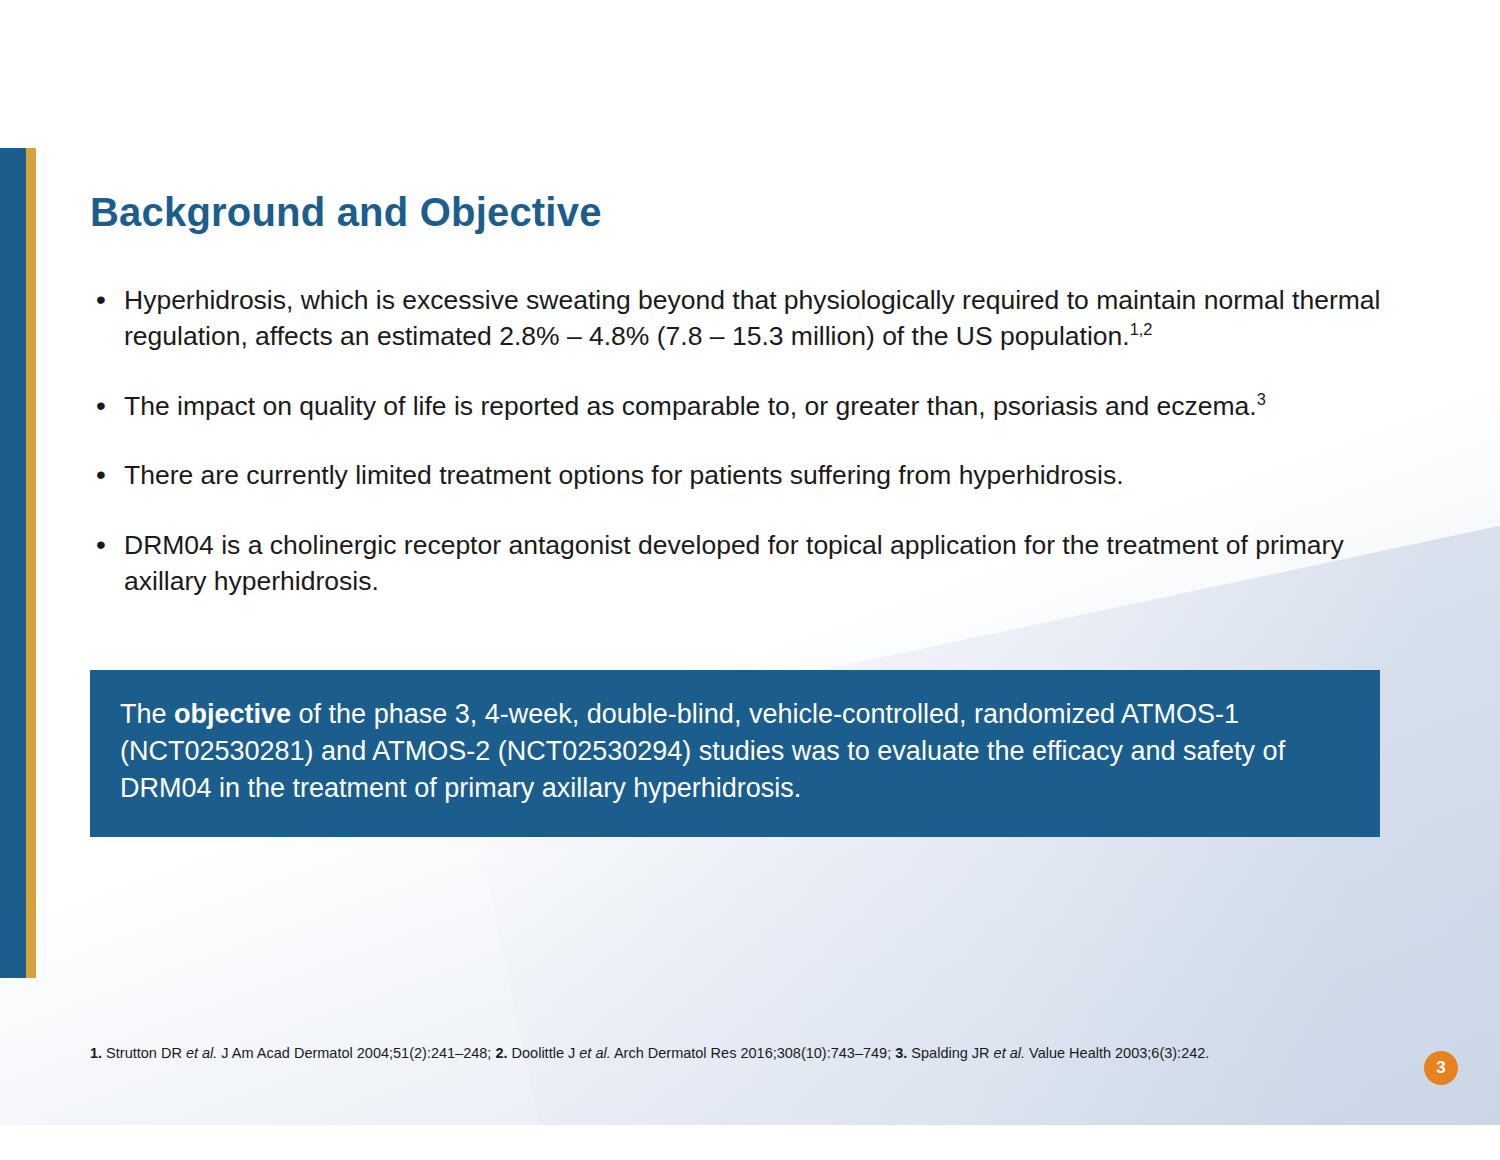Background and Objective
Hyperhidrosis, which is excessive sweating beyond that physiologically required to maintain normal thermal regulation, affects an estimated 2.8% – 4.8% (7.8 – 15.3 million) of the US population.1,2
The impact on quality of life is reported as comparable to, or greater than, psoriasis and eczema.3
There are currently limited treatment options for patients suffering from hyperhidrosis.
DRM04 is a cholinergic receptor antagonist developed for topical application for the treatment of primary axillary hyperhidrosis.
The objective of the phase 3, 4-week, double-blind, vehicle-controlled, randomized ATMOS-1 (NCT02530281) and ATMOS-2 (NCT02530294) studies was to evaluate the efficacy and safety of DRM04 in the treatment of primary axillary hyperhidrosis.
1. Strutton DR et al. J Am Acad Dermatol 2004;51(2):241–248; 2. Doolittle J et al. Arch Dermatol Res 2016;308(10):743–749; 3. Spalding JR et al. Value Health 2003;6(3):242.
3